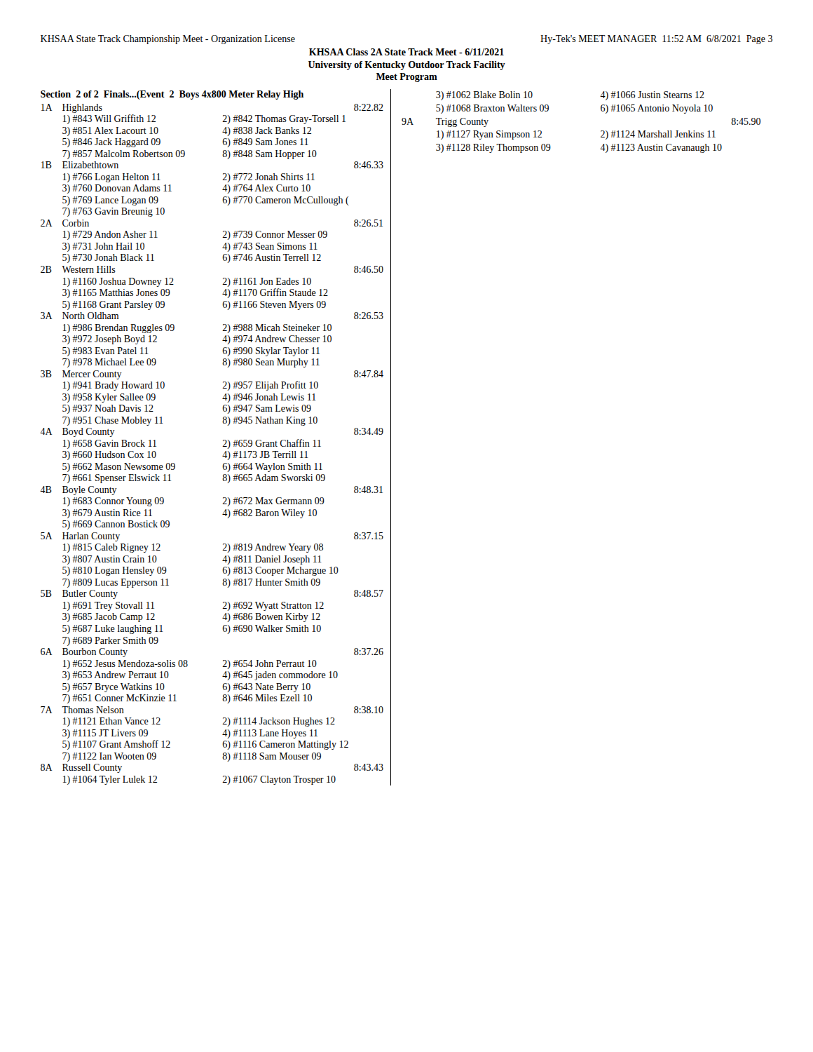KHSAA State Track Championship Meet - Organization License
Hy-Tek's MEET MANAGER 11:52 AM 6/8/2021 Page 3
KHSAA Class 2A State Track Meet - 6/11/2021
University of Kentucky Outdoor Track Facility
Meet Program
Section 2 of 2 Finals...(Event 2 Boys 4x800 Meter Relay High
| 1A | Highlands | 8:22.82 |
| | 1) #843 Will Griffith 12 | 2) #842 Thomas Gray-Torsell 1 |
| | 3) #851 Alex Lacourt 10 | 4) #838 Jack Banks 12 |
| | 5) #846 Jack Haggard 09 | 6) #849 Sam Jones 11 |
| | 7) #857 Malcolm Robertson 09 | 8) #848 Sam Hopper 10 |
| 1B | Elizabethtown | 8:46.33 |
| | 1) #766 Logan Helton 11 | 2) #772 Jonah Shirts 11 |
| | 3) #760 Donovan Adams 11 | 4) #764 Alex Curto 10 |
| | 5) #769 Lance Logan 09 | 6) #770 Cameron McCullough ( |
| | 7) #763 Gavin Breunig 10 | |
| 2A | Corbin | 8:26.51 |
| | 1) #729 Andon Asher 11 | 2) #739 Connor Messer 09 |
| | 3) #731 John Hail 10 | 4) #743 Sean Simons 11 |
| | 5) #730 Jonah Black 11 | 6) #746 Austin Terrell 12 |
| 2B | Western Hills | 8:46.50 |
| | 1) #1160 Joshua Downey 12 | 2) #1161 Jon Eades 10 |
| | 3) #1165 Matthias Jones 09 | 4) #1170 Griffin Staude 12 |
| | 5) #1168 Grant Parsley 09 | 6) #1166 Steven Myers 09 |
| 3A | North Oldham | 8:26.53 |
| | 1) #986 Brendan Ruggles 09 | 2) #988 Micah Steineker 10 |
| | 3) #972 Joseph Boyd 12 | 4) #974 Andrew Chesser 10 |
| | 5) #983 Evan Patel 11 | 6) #990 Skylar Taylor 11 |
| | 7) #978 Michael Lee 09 | 8) #980 Sean Murphy 11 |
| 3B | Mercer County | 8:47.84 |
| | 1) #941 Brady Howard 10 | 2) #957 Elijah Profitt 10 |
| | 3) #958 Kyler Sallee 09 | 4) #946 Jonah Lewis 11 |
| | 5) #937 Noah Davis 12 | 6) #947 Sam Lewis 09 |
| | 7) #951 Chase Mobley 11 | 8) #945 Nathan King 10 |
| 4A | Boyd County | 8:34.49 |
| | 1) #658 Gavin Brock 11 | 2) #659 Grant Chaffin 11 |
| | 3) #660 Hudson Cox 10 | 4) #1173 JB Terrill 11 |
| | 5) #662 Mason Newsome 09 | 6) #664 Waylon Smith 11 |
| | 7) #661 Spenser Elswick 11 | 8) #665 Adam Sworski 09 |
| 4B | Boyle County | 8:48.31 |
| | 1) #683 Connor Young 09 | 2) #672 Max Germann 09 |
| | 3) #679 Austin Rice 11 | 4) #682 Baron Wiley 10 |
| | 5) #669 Cannon Bostick 09 | |
| 5A | Harlan County | 8:37.15 |
| | 1) #815 Caleb Rigney 12 | 2) #819 Andrew Yeary 08 |
| | 3) #807 Austin Crain 10 | 4) #811 Daniel Joseph 11 |
| | 5) #810 Logan Hensley 09 | 6) #813 Cooper Mchargue 10 |
| | 7) #809 Lucas Epperson 11 | 8) #817 Hunter Smith 09 |
| 5B | Butler County | 8:48.57 |
| | 1) #691 Trey Stovall 11 | 2) #692 Wyatt Stratton 12 |
| | 3) #685 Jacob Camp 12 | 4) #686 Bowen Kirby 12 |
| | 5) #687 Luke laughing 11 | 6) #690 Walker Smith 10 |
| | 7) #689 Parker Smith 09 | |
| 6A | Bourbon County | 8:37.26 |
| | 1) #652 Jesus Mendoza-solis 08 | 2) #654 John Perraut 10 |
| | 3) #653 Andrew Perraut 10 | 4) #645 jaden commodore 10 |
| | 5) #657 Bryce Watkins 10 | 6) #643 Nate Berry 10 |
| | 7) #651 Conner McKinzie 11 | 8) #646 Miles Ezell 10 |
| 7A | Thomas Nelson | 8:38.10 |
| | 1) #1121 Ethan Vance 12 | 2) #1114 Jackson Hughes 12 |
| | 3) #1115 JT Livers 09 | 4) #1113 Lane Hoyes 11 |
| | 5) #1107 Grant Amshoff 12 | 6) #1116 Cameron Mattingly 12 |
| | 7) #1122 Ian Wooten 09 | 8) #1118 Sam Mouser 09 |
| 8A | Russell County | 8:43.43 |
| | 1) #1064 Tyler Lulek 12 | 2) #1067 Clayton Trosper 10 |
| | 3) #1062 Blake Bolin 10 | 4) #1066 Justin Stearns 12 |
| | 5) #1068 Braxton Walters 09 | 6) #1065 Antonio Noyola 10 |
| 9A | Trigg County | 8:45.90 |
| | 1) #1127 Ryan Simpson 12 | 2) #1124 Marshall Jenkins 11 |
| | 3) #1128 Riley Thompson 09 | 4) #1123 Austin Cavanaugh 10 |